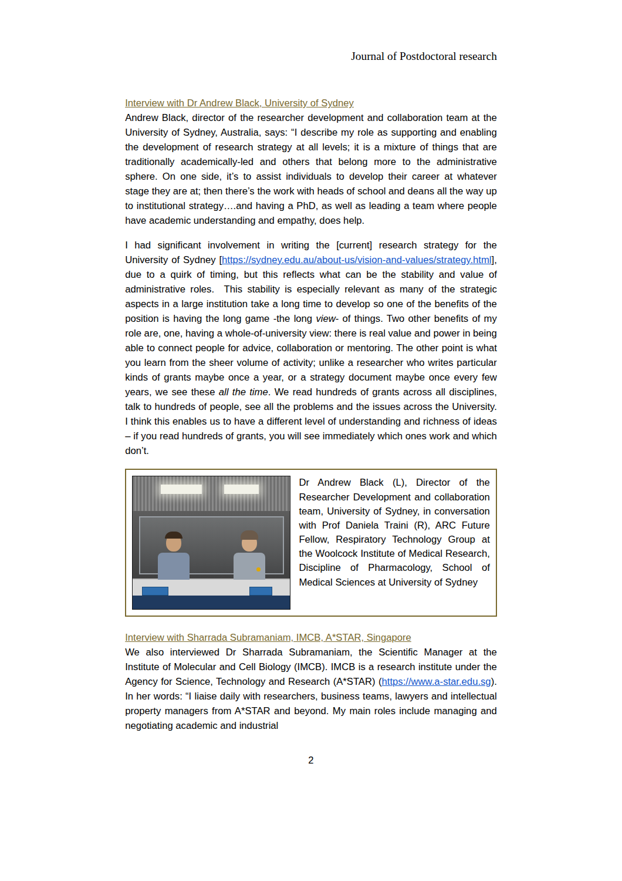Journal of Postdoctoral research
Interview with Dr Andrew Black, University of Sydney
Andrew Black, director of the researcher development and collaboration team at the University of Sydney, Australia, says: “I describe my role as supporting and enabling the development of research strategy at all levels; it is a mixture of things that are traditionally academically-led and others that belong more to the administrative sphere. On one side, it’s to assist individuals to develop their career at whatever stage they are at; then there’s the work with heads of school and deans all the way up to institutional strategy….and having a PhD, as well as leading a team where people have academic understanding and empathy, does help.
I had significant involvement in writing the [current] research strategy for the University of Sydney [https://sydney.edu.au/about-us/vision-and-values/strategy.html], due to a quirk of timing, but this reflects what can be the stability and value of administrative roles. This stability is especially relevant as many of the strategic aspects in a large institution take a long time to develop so one of the benefits of the position is having the long game -the long view- of things. Two other benefits of my role are, one, having a whole-of-university view: there is real value and power in being able to connect people for advice, collaboration or mentoring. The other point is what you learn from the sheer volume of activity; unlike a researcher who writes particular kinds of grants maybe once a year, or a strategy document maybe once every few years, we see these all the time. We read hundreds of grants across all disciplines, talk to hundreds of people, see all the problems and the issues across the University. I think this enables us to have a different level of understanding and richness of ideas – if you read hundreds of grants, you will see immediately which ones work and which don’t.
Dr Andrew Black (L), Director of the Researcher Development and collaboration team, University of Sydney, in conversation with Prof Daniela Traini (R), ARC Future Fellow, Respiratory Technology Group at the Woolcock Institute of Medical Research, Discipline of Pharmacology, School of Medical Sciences at University of Sydney
Interview with Sharrada Subramaniam, IMCB, A*STAR, Singapore
We also interviewed Dr Sharrada Subramaniam, the Scientific Manager at the Institute of Molecular and Cell Biology (IMCB). IMCB is a research institute under the Agency for Science, Technology and Research (A*STAR) (https://www.a-star.edu.sg). In her words: “I liaise daily with researchers, business teams, lawyers and intellectual property managers from A*STAR and beyond. My main roles include managing and negotiating academic and industrial
2